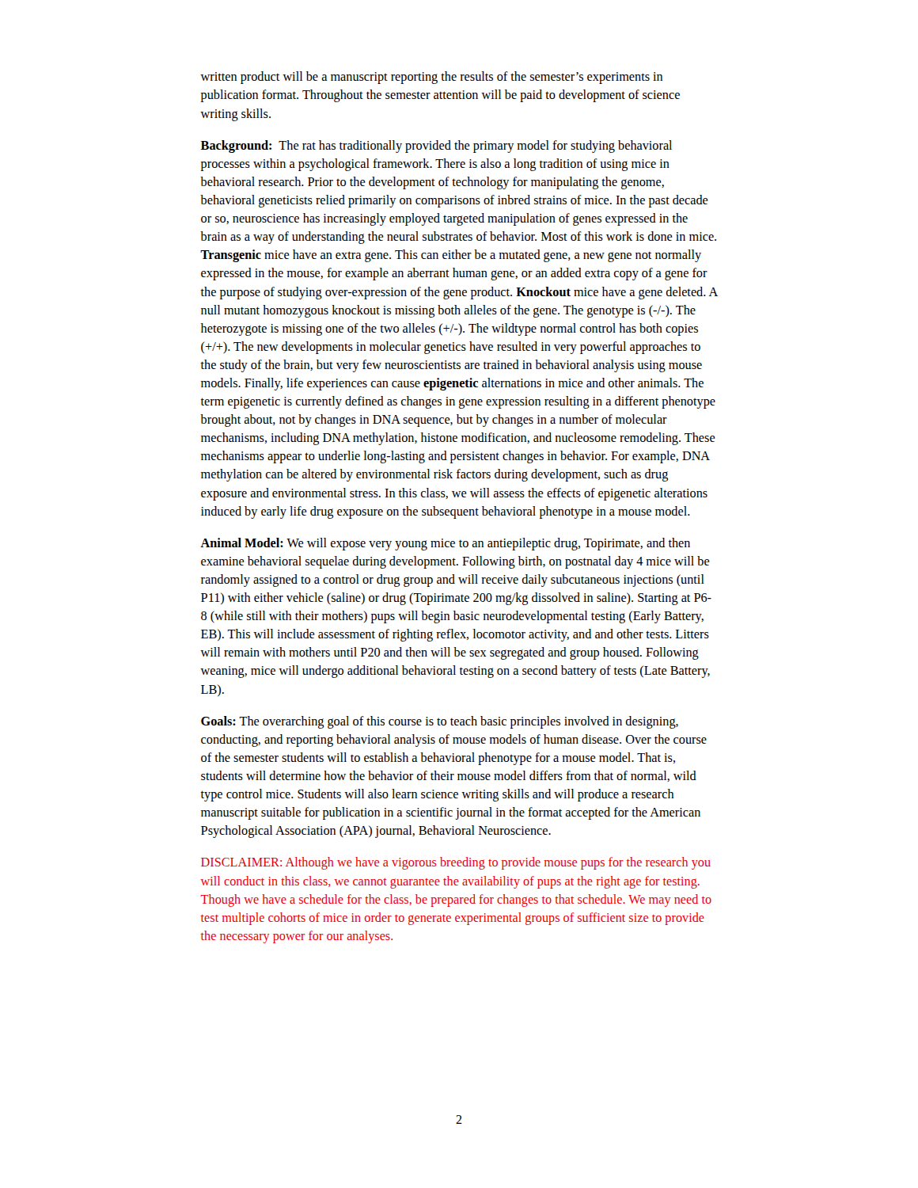written product will be a manuscript reporting the results of the semester’s experiments in publication format. Throughout the semester attention will be paid to development of science writing skills.
Background: The rat has traditionally provided the primary model for studying behavioral processes within a psychological framework. There is also a long tradition of using mice in behavioral research. Prior to the development of technology for manipulating the genome, behavioral geneticists relied primarily on comparisons of inbred strains of mice. In the past decade or so, neuroscience has increasingly employed targeted manipulation of genes expressed in the brain as a way of understanding the neural substrates of behavior. Most of this work is done in mice. Transgenic mice have an extra gene. This can either be a mutated gene, a new gene not normally expressed in the mouse, for example an aberrant human gene, or an added extra copy of a gene for the purpose of studying over-expression of the gene product. Knockout mice have a gene deleted. A null mutant homozygous knockout is missing both alleles of the gene. The genotype is (-/-). The heterozygote is missing one of the two alleles (+/-). The wildtype normal control has both copies (+/+). The new developments in molecular genetics have resulted in very powerful approaches to the study of the brain, but very few neuroscientists are trained in behavioral analysis using mouse models. Finally, life experiences can cause epigenetic alternations in mice and other animals. The term epigenetic is currently defined as changes in gene expression resulting in a different phenotype brought about, not by changes in DNA sequence, but by changes in a number of molecular mechanisms, including DNA methylation, histone modification, and nucleosome remodeling. These mechanisms appear to underlie long-lasting and persistent changes in behavior. For example, DNA methylation can be altered by environmental risk factors during development, such as drug exposure and environmental stress. In this class, we will assess the effects of epigenetic alterations induced by early life drug exposure on the subsequent behavioral phenotype in a mouse model.
Animal Model: We will expose very young mice to an antiepileptic drug, Topirimate, and then examine behavioral sequelae during development. Following birth, on postnatal day 4 mice will be randomly assigned to a control or drug group and will receive daily subcutaneous injections (until P11) with either vehicle (saline) or drug (Topirimate 200 mg/kg dissolved in saline). Starting at P6-8 (while still with their mothers) pups will begin basic neurodevelopmental testing (Early Battery, EB). This will include assessment of righting reflex, locomotor activity, and and other tests. Litters will remain with mothers until P20 and then will be sex segregated and group housed. Following weaning, mice will undergo additional behavioral testing on a second battery of tests (Late Battery, LB).
Goals: The overarching goal of this course is to teach basic principles involved in designing, conducting, and reporting behavioral analysis of mouse models of human disease. Over the course of the semester students will to establish a behavioral phenotype for a mouse model. That is, students will determine how the behavior of their mouse model differs from that of normal, wild type control mice. Students will also learn science writing skills and will produce a research manuscript suitable for publication in a scientific journal in the format accepted for the American Psychological Association (APA) journal, Behavioral Neuroscience.
DISCLAIMER: Although we have a vigorous breeding to provide mouse pups for the research you will conduct in this class, we cannot guarantee the availability of pups at the right age for testing. Though we have a schedule for the class, be prepared for changes to that schedule. We may need to test multiple cohorts of mice in order to generate experimental groups of sufficient size to provide the necessary power for our analyses.
2